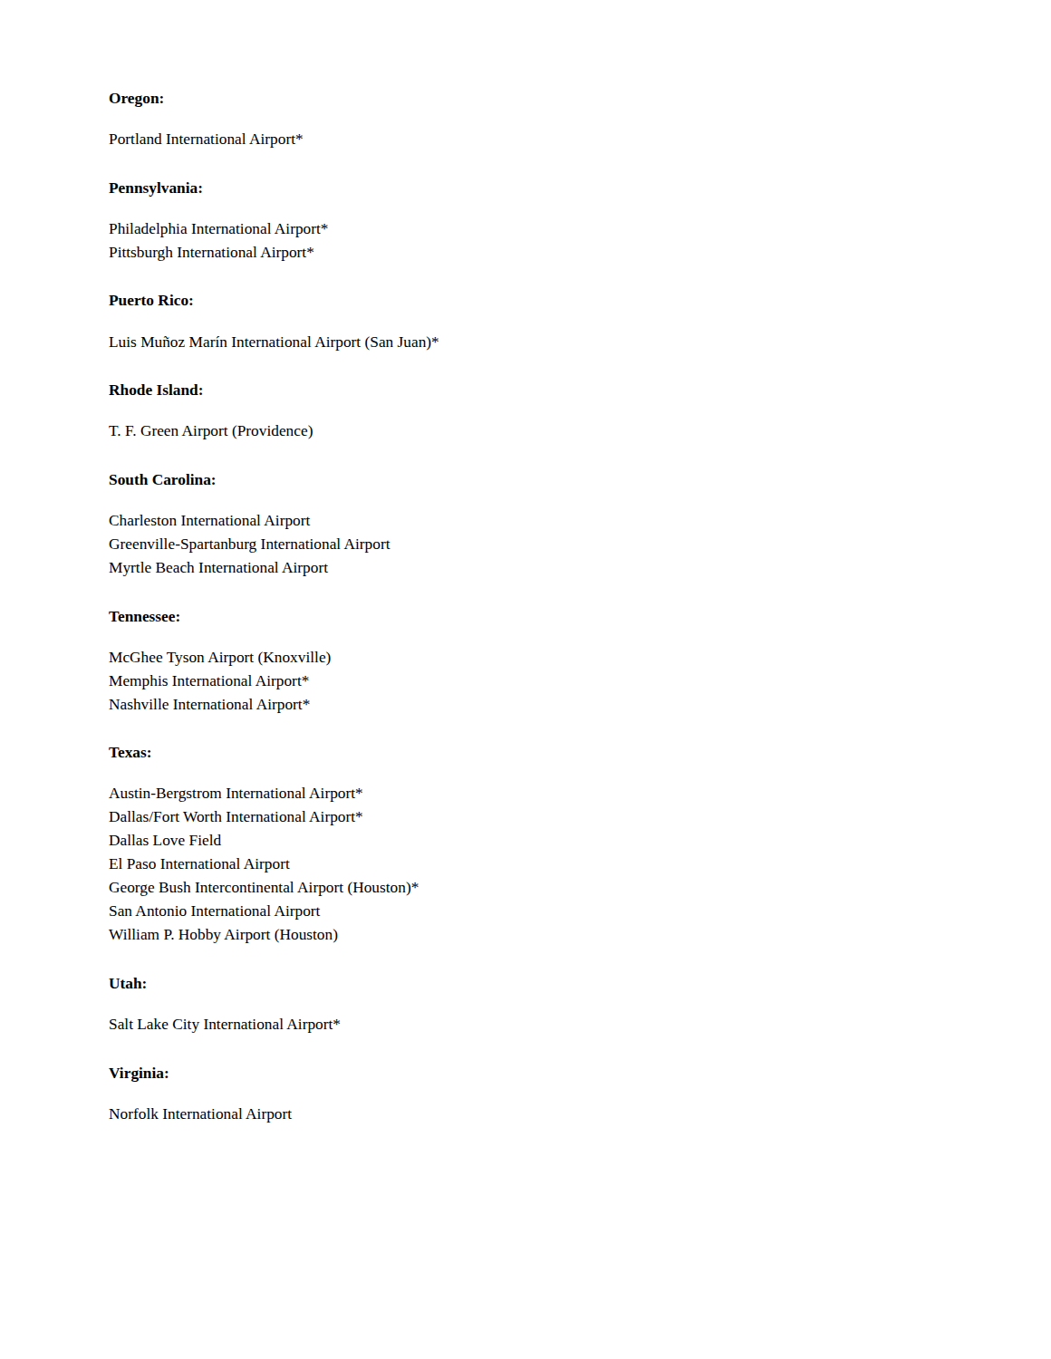Oregon:
Portland International Airport*
Pennsylvania:
Philadelphia International Airport*
Pittsburgh International Airport*
Puerto Rico:
Luis Muñoz Marín International Airport (San Juan)*
Rhode Island:
T. F. Green Airport (Providence)
South Carolina:
Charleston International Airport
Greenville-Spartanburg International Airport
Myrtle Beach International Airport
Tennessee:
McGhee Tyson Airport (Knoxville)
Memphis International Airport*
Nashville International Airport*
Texas:
Austin-Bergstrom International Airport*
Dallas/Fort Worth International Airport*
Dallas Love Field
El Paso International Airport
George Bush Intercontinental Airport (Houston)*
San Antonio International Airport
William P. Hobby Airport (Houston)
Utah:
Salt Lake City International Airport*
Virginia:
Norfolk International Airport